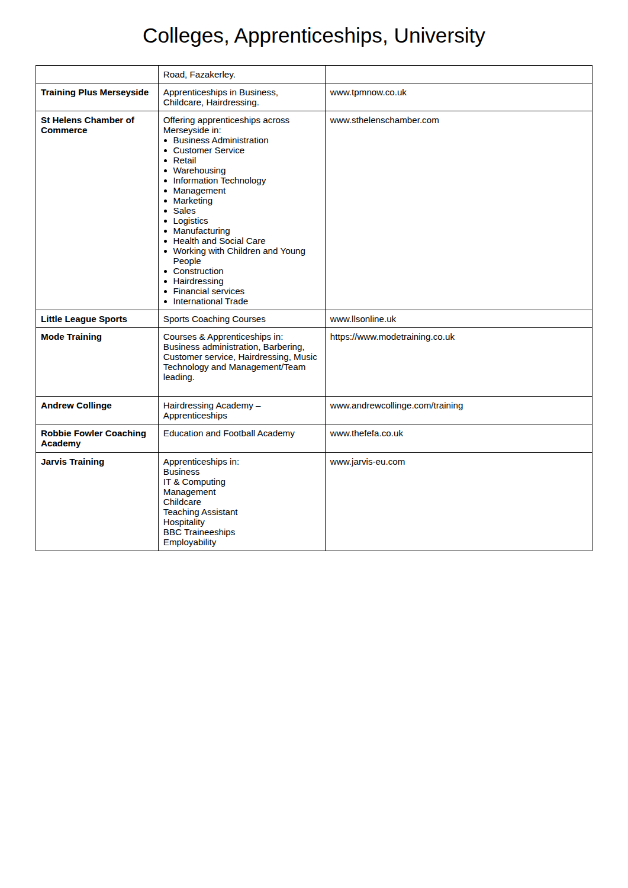Colleges, Apprenticeships, University
| | Road, Fazakerley. | |
| Training Plus Merseyside | Apprenticeships in Business, Childcare, Hairdressing. | www.tpmnow.co.uk |
| St Helens Chamber of Commerce | Offering apprenticeships across Merseyside in: Business Administration Customer Service Retail Warehousing Information Technology Management Marketing Sales Logistics Manufacturing Health and Social Care Working with Children and Young People Construction Hairdressing Financial services International Trade | www.sthelenschamber.com |
| Little League Sports | Sports Coaching Courses | www.llsonline.uk |
| Mode Training | Courses & Apprenticeships in: Business administration, Barbering, Customer service, Hairdressing, Music Technology and Management/Team leading. | https://www.modetraining.co.uk |
| Andrew Collinge | Hairdressing Academy – Apprenticeships | www.andrewcollinge.com/training |
| Robbie Fowler Coaching Academy | Education and Football Academy | www.thefefa.co.uk |
| Jarvis Training | Apprenticeships in: Business IT & Computing Management Childcare Teaching Assistant Hospitality BBC Traineeships Employability | www.jarvis-eu.com |